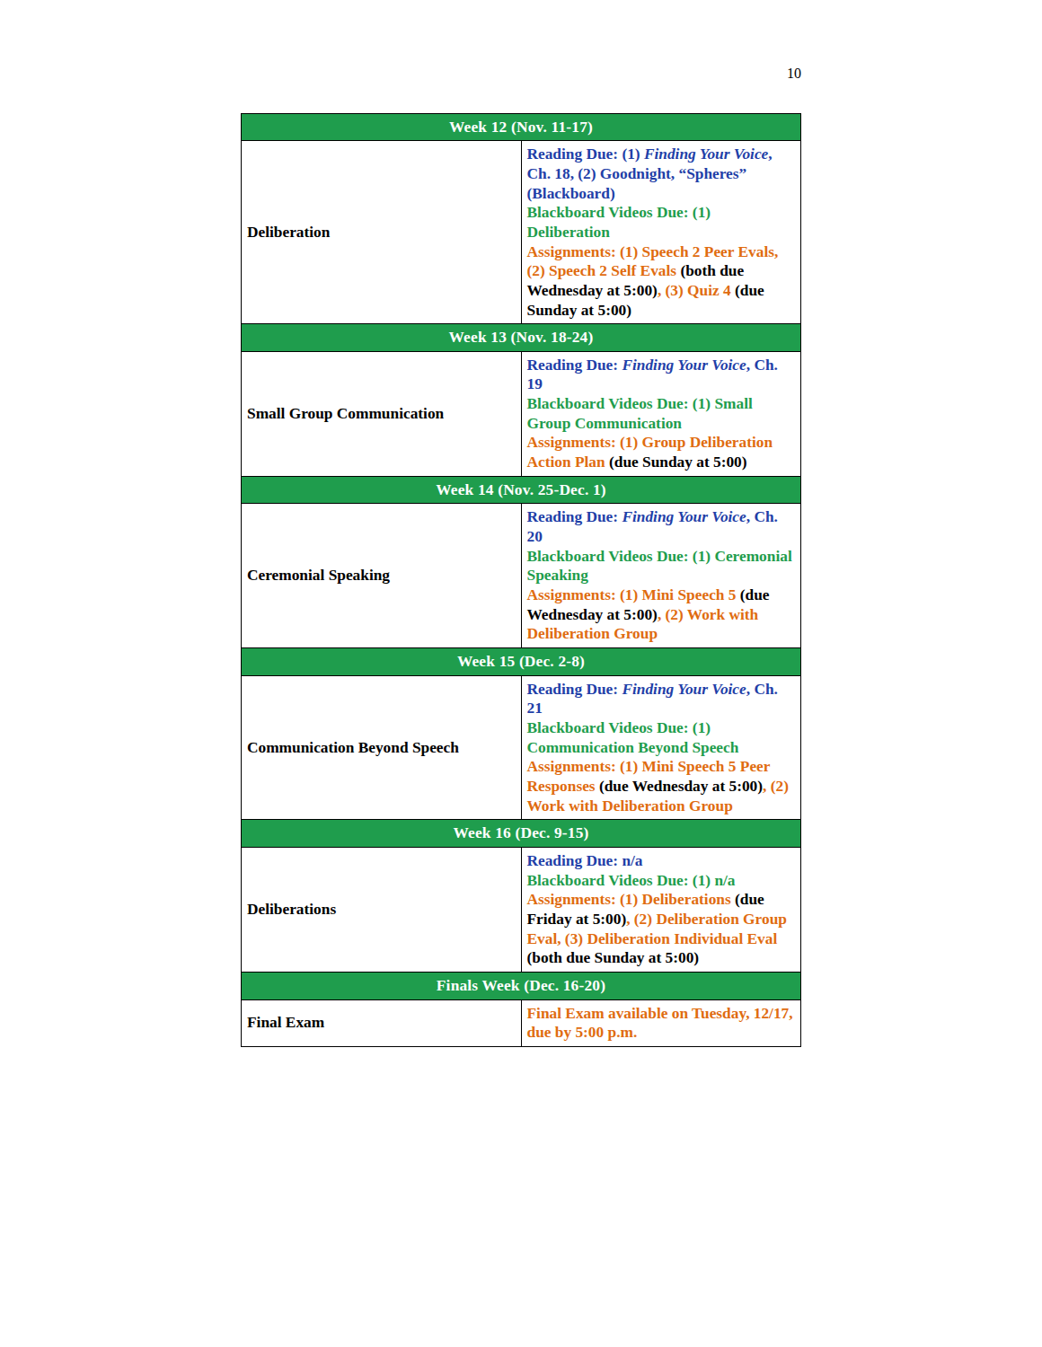10
| Week 12 (Nov. 11-17) |
| Deliberation | Reading Due: (1) Finding Your Voice , Ch. 18, (2) Goodnight, “Spheres” (Blackboard) Blackboard Videos Due: (1) Deliberation Assignments: (1) Speech 2 Peer Evals, (2) Speech 2 Self Evals (both due Wednesday at 5:00) , (3) Quiz 4 (due Sunday at 5:00) |
| Week 13 (Nov. 18-24) |
| Small Group Communication | Reading Due: Finding Your Voice , Ch. 19 Blackboard Videos Due: (1) Small Group Communication Assignments: (1) Group Deliberation Action Plan (due Sunday at 5:00) |
| Week 14 (Nov. 25-Dec. 1) |
| Ceremonial Speaking | Reading Due: Finding Your Voice , Ch. 20 Blackboard Videos Due: (1) Ceremonial Speaking Assignments: (1) Mini Speech 5 (due Wednesday at 5:00) , (2) Work with Deliberation Group |
| Week 15 (Dec. 2-8) |
| Communication Beyond Speech | Reading Due: Finding Your Voice , Ch. 21 Blackboard Videos Due: (1) Communication Beyond Speech Assignments: (1) Mini Speech 5 Peer Responses (due Wednesday at 5:00) , (2) Work with Deliberation Group |
| Week 16 (Dec. 9-15) |
| Deliberations | Reading Due: n/a Blackboard Videos Due: (1) n/a Assignments: (1) Deliberations (due Friday at 5:00) , (2) Deliberation Group Eval, (3) Deliberation Individual Eval (both due Sunday at 5:00) |
| Finals Week (Dec. 16-20) |
| Final Exam | Final Exam available on Tuesday, 12/17, due by 5:00 p.m. |